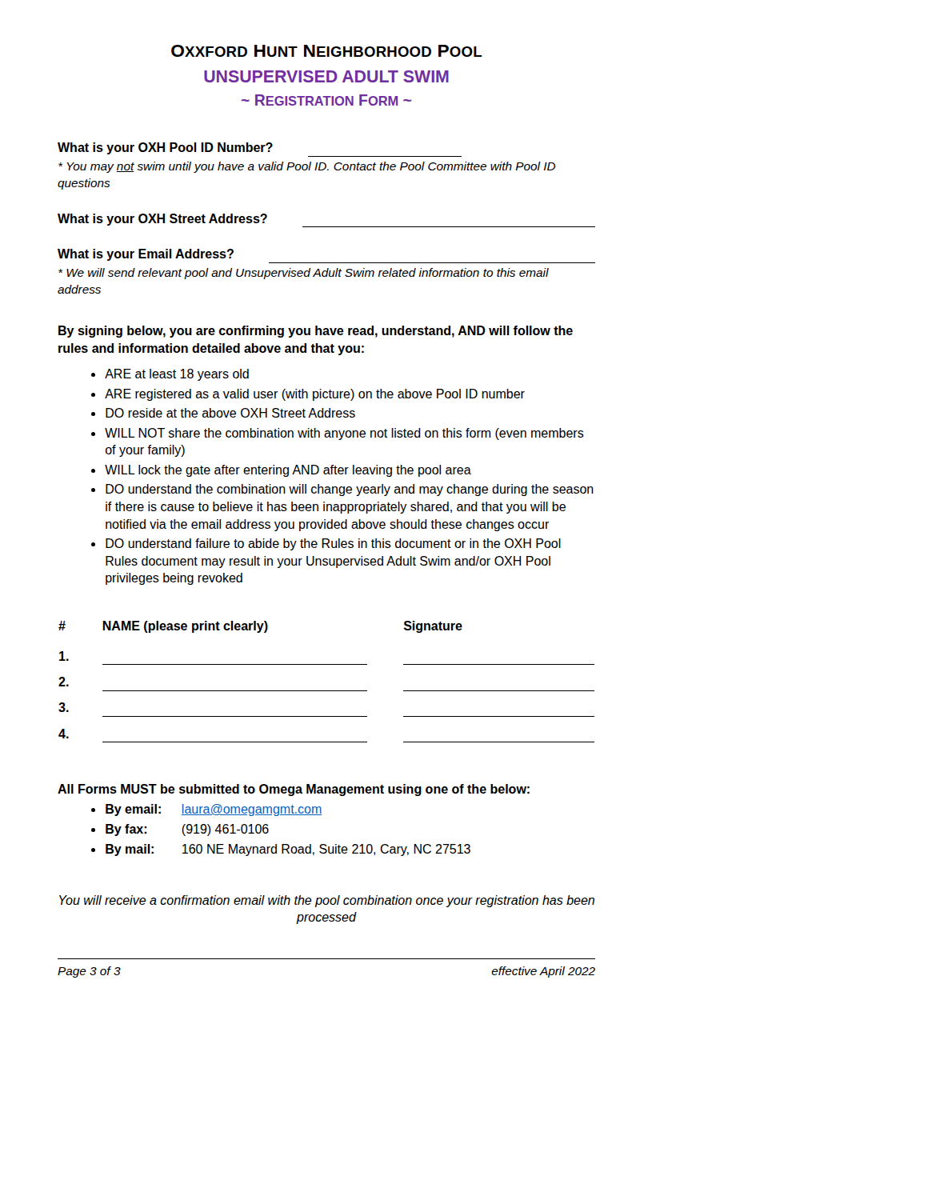OXXFORD HUNT NEIGHBORHOOD POOL
UNSUPERVISED ADULT SWIM
~ REGISTRATION FORM ~
What is your OXH Pool ID Number?
* You may not swim until you have a valid Pool ID. Contact the Pool Committee with Pool ID questions
What is your OXH Street Address?
What is your Email Address?
* We will send relevant pool and Unsupervised Adult Swim related information to this email address
By signing below, you are confirming you have read, understand, AND will follow the rules and information detailed above and that you:
ARE at least 18 years old
ARE registered as a valid user (with picture) on the above Pool ID number
DO reside at the above OXH Street Address
WILL NOT share the combination with anyone not listed on this form (even members of your family)
WILL lock the gate after entering AND after leaving the pool area
DO understand the combination will change yearly and may change during the season if there is cause to believe it has been inappropriately shared, and that you will be notified via the email address you provided above should these changes occur
DO understand failure to abide by the Rules in this document or in the OXH Pool Rules document may result in your Unsupervised Adult Swim and/or OXH Pool privileges being revoked
| # | NAME (please print clearly) | Signature |
| --- | --- | --- |
| 1. | | |
| 2. | | |
| 3. | | |
| 4. | | |
All Forms MUST be submitted to Omega Management using one of the below:
By email: laura@omegamgmt.com
By fax: (919) 461-0106
By mail: 160 NE Maynard Road, Suite 210, Cary, NC 27513
You will receive a confirmation email with the pool combination once your registration has been processed
Page 3 of 3 effective April 2022